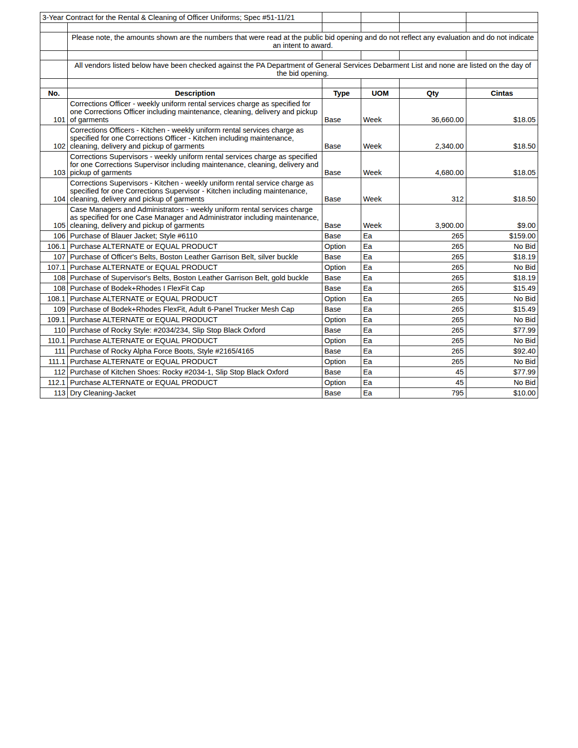| 3-Year Contract for the Rental & Cleaning of Officer Uniforms; Spec #51-11/21 | | | | |
| | Please note, the amounts shown are the numbers that were read at the public bid opening and do not reflect any evaluation and do not indicate an intent to award. |
| | All vendors listed below have been checked against the PA Department of General Services Debarment List and none are listed on the day of the bid opening. |
| No. | Description | Type | UOM | Qty | Cintas |
| 101 | Corrections Officer - weekly uniform rental services charge as specified for one Corrections Officer including maintenance, cleaning, delivery and pickup of garments | Base | Week | 36,660.00 | $18.05 |
| 102 | Corrections Officers - Kitchen - weekly uniform rental services charge as specified for one Corrections Officer - Kitchen including maintenance, cleaning, delivery and pickup of garments | Base | Week | 2,340.00 | $18.50 |
| 103 | Corrections Supervisors - weekly uniform rental services charge as specified for one Corrections Supervisor including maintenance, cleaning, delivery and pickup of garments | Base | Week | 4,680.00 | $18.05 |
| 104 | Corrections Supervisors - Kitchen - weekly uniform rental service charge as specified for one Corrections Supervisor - Kitchen including maintenance, cleaning, delivery and pickup of garments | Base | Week | 312 | $18.50 |
| 105 | Case Managers and Administrators - weekly uniform rental services charge as specified for one Case Manager and Administrator including maintenance, cleaning, delivery and pickup of garments | Base | Week | 3,900.00 | $9.00 |
| 106 | Purchase of Blauer Jacket; Style #6110 | Base | Ea | 265 | $159.00 |
| 106.1 | Purchase ALTERNATE or EQUAL PRODUCT | Option | Ea | 265 | No Bid |
| 107 | Purchase of Officer's Belts, Boston Leather Garrison Belt, silver buckle | Base | Ea | 265 | $18.19 |
| 107.1 | Purchase ALTERNATE or EQUAL PRODUCT | Option | Ea | 265 | No Bid |
| 108 | Purchase of Supervisor's Belts, Boston Leather Garrison Belt, gold buckle | Base | Ea | 265 | $18.19 |
| 108 | Purchase of Bodek+Rhodes I FlexFit Cap | Base | Ea | 265 | $15.49 |
| 108.1 | Purchase ALTERNATE or EQUAL PRODUCT | Option | Ea | 265 | No Bid |
| 109 | Purchase of Bodek+Rhodes FlexFit, Adult 6-Panel Trucker Mesh Cap | Base | Ea | 265 | $15.49 |
| 109.1 | Purchase ALTERNATE or EQUAL PRODUCT | Option | Ea | 265 | No Bid |
| 110 | Purchase of Rocky Style: #2034/234, Slip Stop Black Oxford | Base | Ea | 265 | $77.99 |
| 110.1 | Purchase ALTERNATE or EQUAL PRODUCT | Option | Ea | 265 | No Bid |
| 111 | Purchase of Rocky Alpha Force Boots, Style #2165/4165 | Base | Ea | 265 | $92.40 |
| 111.1 | Purchase ALTERNATE or EQUAL PRODUCT | Option | Ea | 265 | No Bid |
| 112 | Purchase of Kitchen Shoes: Rocky #2034-1, Slip Stop Black Oxford | Base | Ea | 45 | $77.99 |
| 112.1 | Purchase ALTERNATE or EQUAL PRODUCT | Option | Ea | 45 | No Bid |
| 113 | Dry Cleaning-Jacket | Base | Ea | 795 | $10.00 |